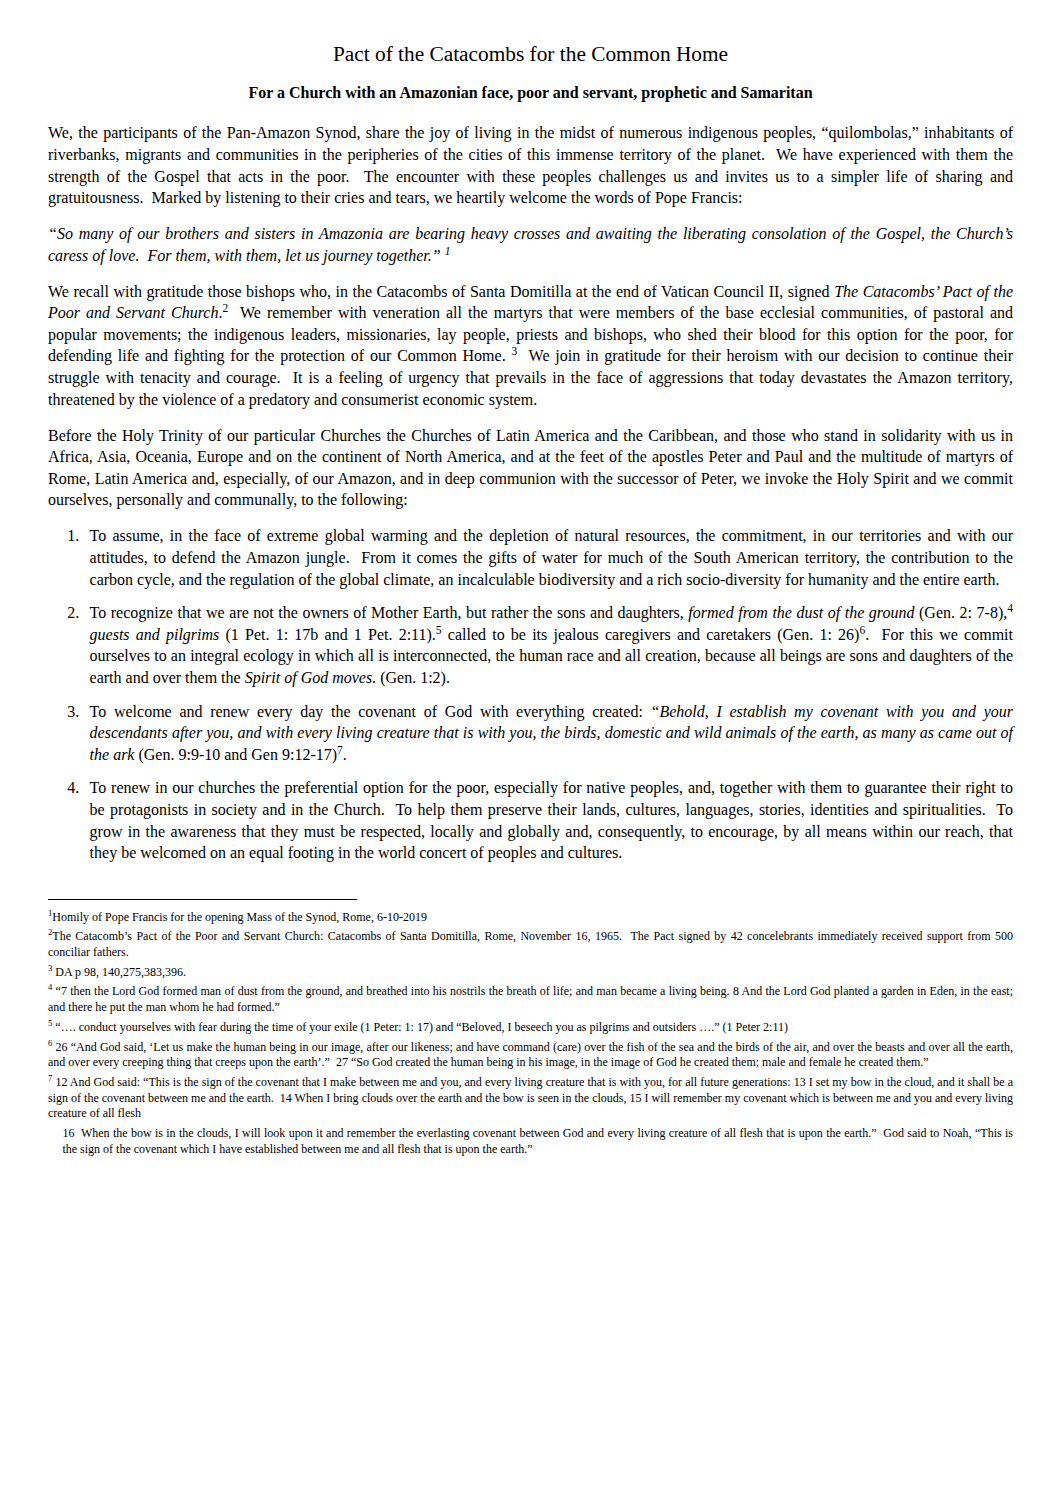Pact of the Catacombs for the Common Home
For a Church with an Amazonian face, poor and servant, prophetic and Samaritan
We, the participants of the Pan-Amazon Synod, share the joy of living in the midst of numerous indigenous peoples, “quilombolas,” inhabitants of riverbanks, migrants and communities in the peripheries of the cities of this immense territory of the planet. We have experienced with them the strength of the Gospel that acts in the poor. The encounter with these peoples challenges us and invites us to a simpler life of sharing and gratuitousness. Marked by listening to their cries and tears, we heartily welcome the words of Pope Francis:
“So many of our brothers and sisters in Amazonia are bearing heavy crosses and awaiting the liberating consolation of the Gospel, the Church’s caress of love. For them, with them, let us journey together.” 1
We recall with gratitude those bishops who, in the Catacombs of Santa Domitilla at the end of Vatican Council II, signed The Catacombs’ Pact of the Poor and Servant Church.2 We remember with veneration all the martyrs that were members of the base ecclesial communities, of pastoral and popular movements; the indigenous leaders, missionaries, lay people, priests and bishops, who shed their blood for this option for the poor, for defending life and fighting for the protection of our Common Home. 3 We join in gratitude for their heroism with our decision to continue their struggle with tenacity and courage. It is a feeling of urgency that prevails in the face of aggressions that today devastates the Amazon territory, threatened by the violence of a predatory and consumerist economic system.
Before the Holy Trinity of our particular Churches the Churches of Latin America and the Caribbean, and those who stand in solidarity with us in Africa, Asia, Oceania, Europe and on the continent of North America, and at the feet of the apostles Peter and Paul and the multitude of martyrs of Rome, Latin America and, especially, of our Amazon, and in deep communion with the successor of Peter, we invoke the Holy Spirit and we commit ourselves, personally and communally, to the following:
To assume, in the face of extreme global warming and the depletion of natural resources, the commitment, in our territories and with our attitudes, to defend the Amazon jungle. From it comes the gifts of water for much of the South American territory, the contribution to the carbon cycle, and the regulation of the global climate, an incalculable biodiversity and a rich socio-diversity for humanity and the entire earth.
To recognize that we are not the owners of Mother Earth, but rather the sons and daughters, formed from the dust of the ground (Gen. 2: 7-8),4 guests and pilgrims (1 Pet. 1: 17b and 1 Pet. 2:11).5 called to be its jealous caregivers and caretakers (Gen. 1: 26)6. For this we commit ourselves to an integral ecology in which all is interconnected, the human race and all creation, because all beings are sons and daughters of the earth and over them the Spirit of God moves. (Gen. 1:2).
To welcome and renew every day the covenant of God with everything created: “Behold, I establish my covenant with you and your descendants after you, and with every living creature that is with you, the birds, domestic and wild animals of the earth, as many as came out of the ark (Gen. 9:9-10 and Gen 9:12-17)7.
To renew in our churches the preferential option for the poor, especially for native peoples, and, together with them to guarantee their right to be protagonists in society and in the Church. To help them preserve their lands, cultures, languages, stories, identities and spiritualities. To grow in the awareness that they must be respected, locally and globally and, consequently, to encourage, by all means within our reach, that they be welcomed on an equal footing in the world concert of peoples and cultures.
1Homily of Pope Francis for the opening Mass of the Synod, Rome, 6-10-2019
2The Catacomb’s Pact of the Poor and Servant Church: Catacombs of Santa Domitilla, Rome, November 16, 1965. The Pact signed by 42 concelebrants immediately received support from 500 conciliar fathers.
3 DA p 98, 140,275,383,396.
4 “7 then the Lord God formed man of dust from the ground, and breathed into his nostrils the breath of life; and man became a living being. 8 And the Lord God planted a garden in Eden, in the east; and there he put the man whom he had formed.”
5 “…. conduct yourselves with fear during the time of your exile (1 Peter: 1: 17) and “Beloved, I beseech you as pilgrims and outsiders ….” (1 Peter 2:11)
6 26 “And God said, ‘Let us make the human being in our image, after our likeness; and have command (care) over the fish of the sea and the birds of the air, and over the beasts and over all the earth, and over every creeping thing that creeps upon the earth’.” 27 “So God created the human being in his image, in the image of God he created them; male and female he created them.”
7 12 And God said: “This is the sign of the covenant that I make between me and you, and every living creature that is with you, for all future generations: 13 I set my bow in the cloud, and it shall be a sign of the covenant between me and the earth. 14 When I bring clouds over the earth and the bow is seen in the clouds, 15 I will remember my covenant which is between me and you and every living creature of all flesh
16 When the bow is in the clouds, I will look upon it and remember the everlasting covenant between God and every living creature of all flesh that is upon the earth.” God said to Noah, “This is the sign of the covenant which I have established between me and all flesh that is upon the earth.”